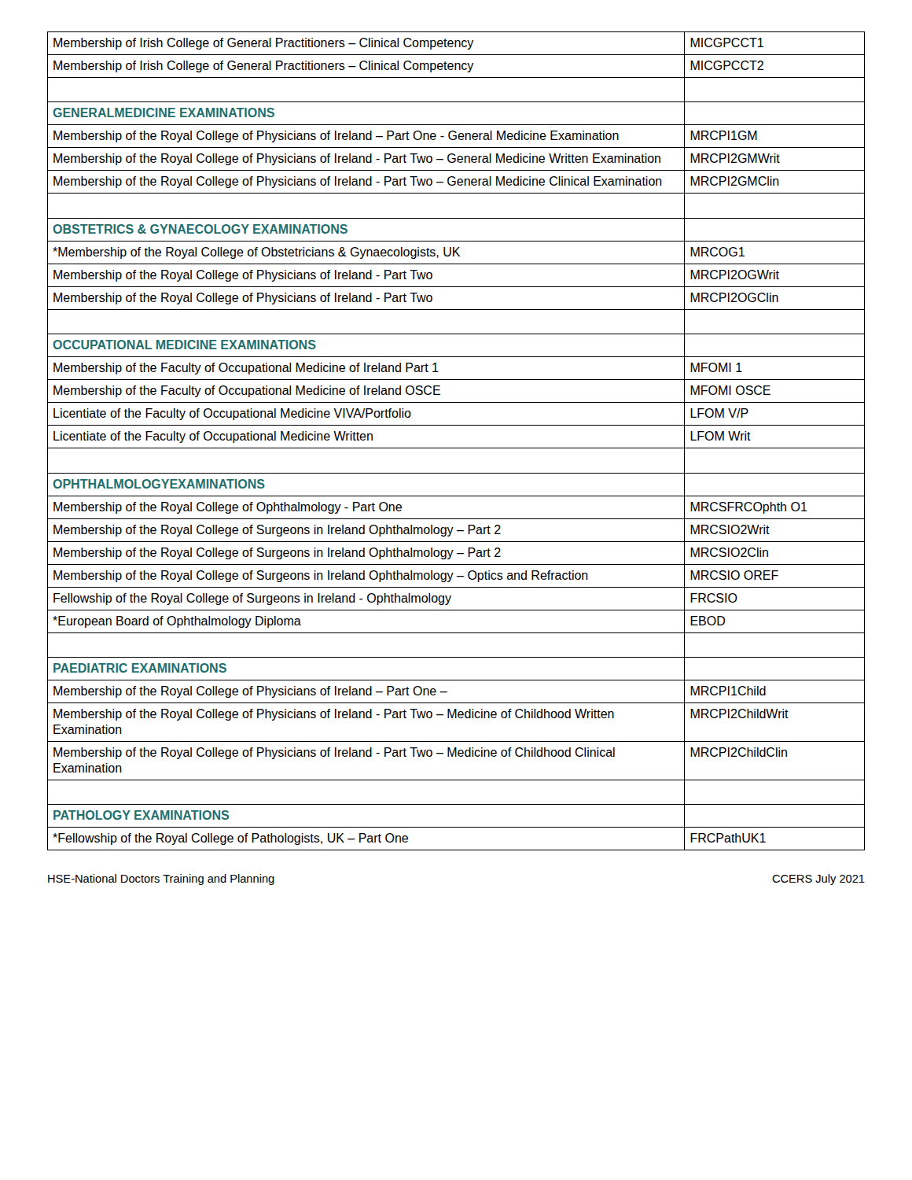| Membership of Irish College of General Practitioners – Clinical Competency | MICGPCCT1 |
| Membership of Irish College of General Practitioners – Clinical Competency | MICGPCCT2 |
| GENERALMEDICINE EXAMINATIONS | |
| Membership of the Royal College of Physicians of Ireland – Part One - General Medicine Examination | MRCPI1GM |
| Membership of the Royal College of Physicians of Ireland - Part Two – General Medicine Written Examination | MRCPI2GMWrit |
| Membership of the Royal College of Physicians of Ireland - Part Two – General Medicine Clinical Examination | MRCPI2GMClin |
| OBSTETRICS & GYNAECOLOGY EXAMINATIONS | |
| *Membership of the Royal College of Obstetricians & Gynaecologists, UK | MRCOG1 |
| Membership of the Royal College of Physicians of Ireland - Part Two | MRCPI2OGWrit |
| Membership of the Royal College of Physicians of Ireland - Part Two | MRCPI2OGClin |
| OCCUPATIONAL MEDICINE EXAMINATIONS | |
| Membership of the Faculty of Occupational Medicine of Ireland Part 1 | MFOMI 1 |
| Membership of the Faculty of Occupational Medicine of Ireland OSCE | MFOMI OSCE |
| Licentiate of the Faculty of Occupational Medicine VIVA/Portfolio | LFOM V/P |
| Licentiate of the Faculty of Occupational Medicine Written | LFOM Writ |
| OPHTHALMOLOGYEXAMINATIONS | |
| Membership of the Royal College of Ophthalmology - Part One | MRCSFRCOphth O1 |
| Membership of the Royal College of Surgeons in Ireland Ophthalmology – Part 2 | MRCSIO2Writ |
| Membership of the Royal College of Surgeons in Ireland Ophthalmology – Part 2 | MRCSIO2Clin |
| Membership of the Royal College of Surgeons in Ireland Ophthalmology – Optics and Refraction | MRCSIO OREF |
| Fellowship of the Royal College of Surgeons in Ireland - Ophthalmology | FRCSIO |
| *European Board of Ophthalmology Diploma | EBOD |
| PAEDIATRIC EXAMINATIONS | |
| Membership of the Royal College of Physicians of Ireland – Part One – | MRCPI1Child |
| Membership of the Royal College of Physicians of Ireland - Part Two – Medicine of Childhood Written Examination | MRCPI2ChildWrit |
| Membership of the Royal College of Physicians of Ireland - Part Two – Medicine of Childhood Clinical Examination | MRCPI2ChildClin |
| PATHOLOGY EXAMINATIONS | |
| *Fellowship of the Royal College of Pathologists, UK – Part One | FRCPathUK1 |
HSE-National Doctors Training and Planning CCERS July 2021